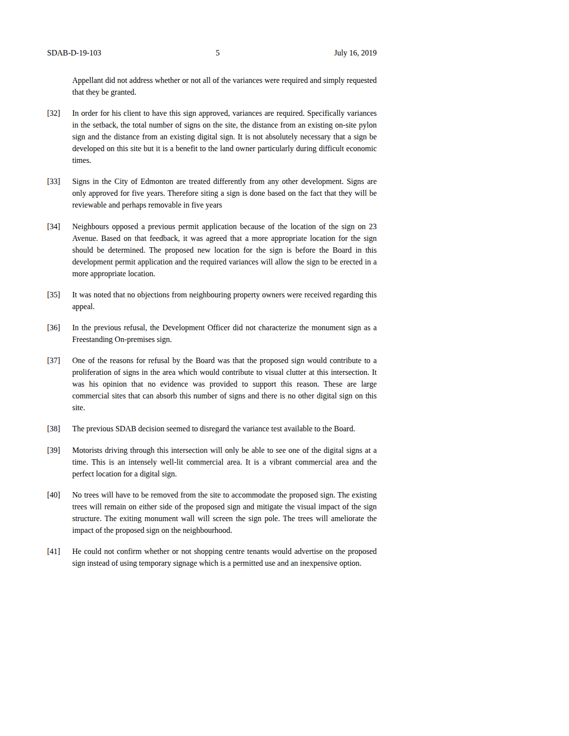SDAB-D-19-103
5
July 16, 2019
Appellant did not address whether or not all of the variances were required and simply requested that they be granted.
[32]
In order for his client to have this sign approved, variances are required. Specifically variances in the setback, the total number of signs on the site, the distance from an existing on-site pylon sign and the distance from an existing digital sign. It is not absolutely necessary that a sign be developed on this site but it is a benefit to the land owner particularly during difficult economic times.
[33]
Signs in the City of Edmonton are treated differently from any other development. Signs are only approved for five years. Therefore siting a sign is done based on the fact that they will be reviewable and perhaps removable in five years
[34]
Neighbours opposed a previous permit application because of the location of the sign on 23 Avenue. Based on that feedback, it was agreed that a more appropriate location for the sign should be determined. The proposed new location for the sign is before the Board in this development permit application and the required variances will allow the sign to be erected in a more appropriate location.
[35]
It was noted that no objections from neighbouring property owners were received regarding this appeal.
[36]
In the previous refusal, the Development Officer did not characterize the monument sign as a Freestanding On-premises sign.
[37]
One of the reasons for refusal by the Board was that the proposed sign would contribute to a proliferation of signs in the area which would contribute to visual clutter at this intersection. It was his opinion that no evidence was provided to support this reason. These are large commercial sites that can absorb this number of signs and there is no other digital sign on this site.
[38]
The previous SDAB decision seemed to disregard the variance test available to the Board.
[39]
Motorists driving through this intersection will only be able to see one of the digital signs at a time. This is an intensely well-lit commercial area. It is a vibrant commercial area and the perfect location for a digital sign.
[40]
No trees will have to be removed from the site to accommodate the proposed sign. The existing trees will remain on either side of the proposed sign and mitigate the visual impact of the sign structure. The exiting monument wall will screen the sign pole. The trees will ameliorate the impact of the proposed sign on the neighbourhood.
[41]
He could not confirm whether or not shopping centre tenants would advertise on the proposed sign instead of using temporary signage which is a permitted use and an inexpensive option.